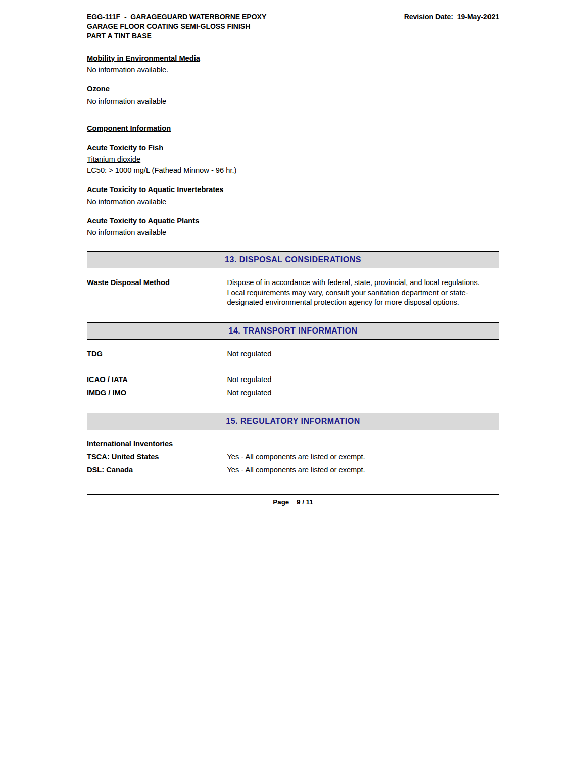EGG-111F - GARAGEGUARD WATERBORNE EPOXY
GARAGE FLOOR COATING SEMI-GLOSS FINISH
PART A TINT BASE
Revision Date: 19-May-2021
Mobility in Environmental Media
No information available.
Ozone
No information available
Component Information
Acute Toxicity to Fish
Titanium dioxide
LC50: > 1000 mg/L (Fathead Minnow - 96 hr.)
Acute Toxicity to Aquatic Invertebrates
No information available
Acute Toxicity to Aquatic Plants
No information available
13. DISPOSAL CONSIDERATIONS
| Waste Disposal Method | Dispose of in accordance with federal, state, provincial, and local regulations. Local requirements may vary, consult your sanitation department or state-designated environmental protection agency for more disposal options. |
14. TRANSPORT INFORMATION
| TDG | Not regulated |
| ICAO / IATA | Not regulated |
| IMDG / IMO | Not regulated |
15. REGULATORY INFORMATION
International Inventories
| TSCA: United States | Yes - All components are listed or exempt. |
| DSL: Canada | Yes - All components are listed or exempt. |
Page 9 / 11